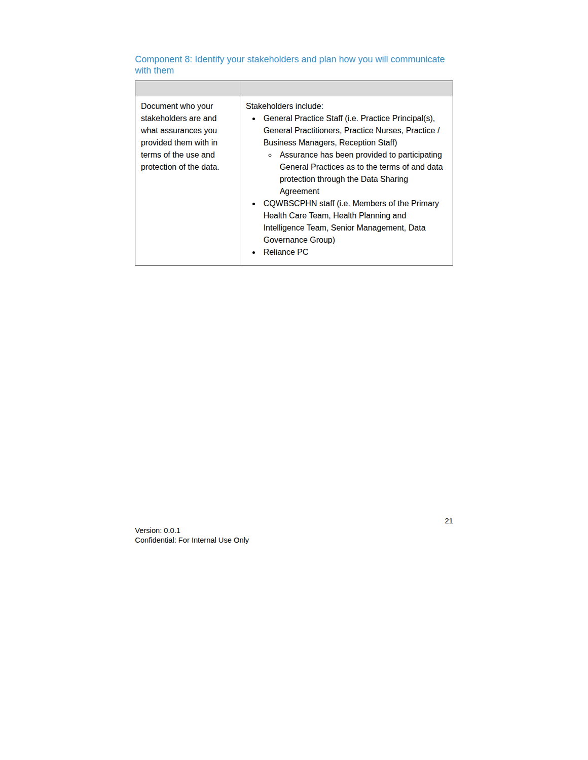Component 8: Identify your stakeholders and plan how you will communicate with them
| Document who your stakeholders are and what assurances you provided them with in terms of the use and protection of the data. | Stakeholders include: General Practice Staff (i.e. Practice Principal(s), General Practitioners, Practice Nurses, Practice / Business Managers, Reception Staff) Assurance has been provided to participating General Practices as to the terms of and data protection through the Data Sharing Agreement CQWBSCPHN staff (i.e. Members of the Primary Health Care Team, Health Planning and Intelligence Team, Senior Management, Data Governance Group) Reliance PC |
21
Version: 0.0.1
Confidential: For Internal Use Only